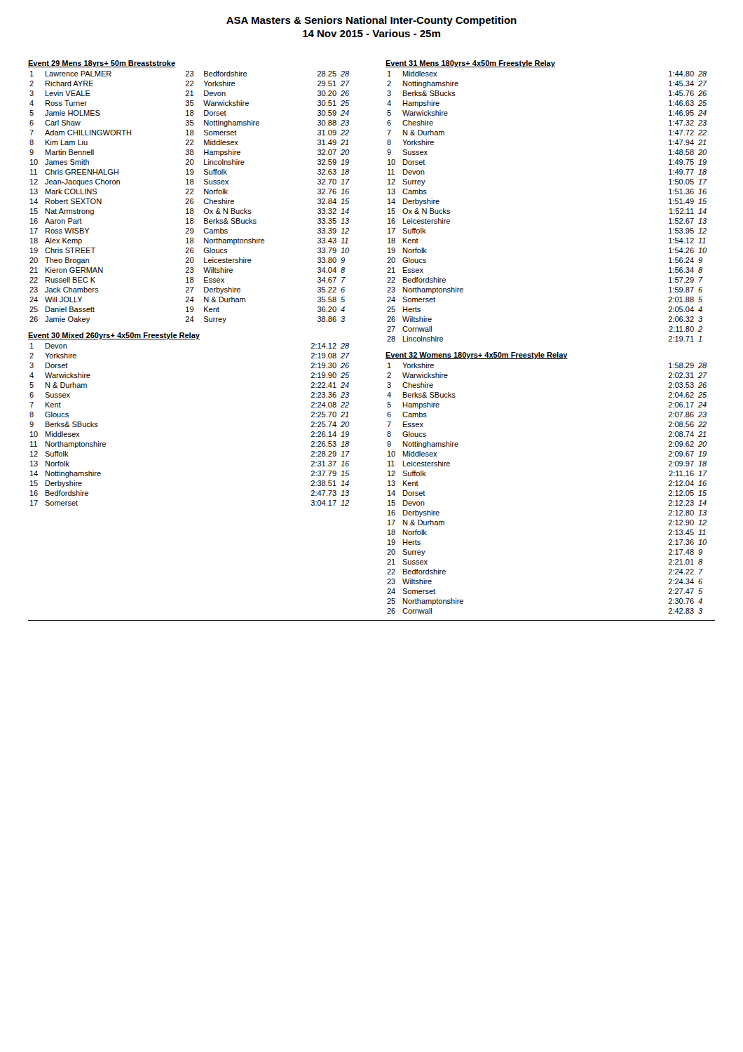ASA Masters & Seniors National Inter-County Competition
14 Nov 2015 - Various - 25m
Event 29 Mens 18yrs+ 50m Breaststroke
| 1 | Lawrence PALMER | 23 | Bedfordshire | 28.25 | 28 |
| 2 | Richard AYRE | 22 | Yorkshire | 29.51 | 27 |
| 3 | Levin VEALE | 21 | Devon | 30.20 | 26 |
| 4 | Ross Turner | 35 | Warwickshire | 30.51 | 25 |
| 5 | Jamie HOLMES | 18 | Dorset | 30.59 | 24 |
| 6 | Carl Shaw | 35 | Nottinghamshire | 30.88 | 23 |
| 7 | Adam CHILLINGWORTH | 18 | Somerset | 31.09 | 22 |
| 8 | Kim Lam Liu | 22 | Middlesex | 31.49 | 21 |
| 9 | Martin Bennell | 38 | Hampshire | 32.07 | 20 |
| 10 | James Smith | 20 | Lincolnshire | 32.59 | 19 |
| 11 | Chris GREENHALGH | 19 | Suffolk | 32.63 | 18 |
| 12 | Jean-Jacques Choron | 18 | Sussex | 32.70 | 17 |
| 13 | Mark COLLINS | 22 | Norfolk | 32.76 | 16 |
| 14 | Robert SEXTON | 26 | Cheshire | 32.84 | 15 |
| 15 | Nat Armstrong | 18 | Ox & N Bucks | 33.32 | 14 |
| 16 | Aaron Part | 18 | Berks& SBucks | 33.35 | 13 |
| 17 | Ross WISBY | 29 | Cambs | 33.39 | 12 |
| 18 | Alex Kemp | 18 | Northamptonshire | 33.43 | 11 |
| 19 | Chris STREET | 26 | Gloucs | 33.79 | 10 |
| 20 | Theo Brogan | 20 | Leicestershire | 33.80 | 9 |
| 21 | Kieron GERMAN | 23 | Wiltshire | 34.04 | 8 |
| 22 | Russell BEC K | 18 | Essex | 34.67 | 7 |
| 23 | Jack Chambers | 27 | Derbyshire | 35.22 | 6 |
| 24 | Will JOLLY | 24 | N & Durham | 35.58 | 5 |
| 25 | Daniel Bassett | 19 | Kent | 36.20 | 4 |
| 26 | Jamie Oakey | 24 | Surrey | 38.86 | 3 |
Event 30 Mixed 260yrs+ 4x50m Freestyle Relay
| 1 | Devon | 2:14.12 | 28 |
| 2 | Yorkshire | 2:19.08 | 27 |
| 3 | Dorset | 2:19.30 | 26 |
| 4 | Warwickshire | 2:19.90 | 25 |
| 5 | N & Durham | 2:22.41 | 24 |
| 6 | Sussex | 2:23.36 | 23 |
| 7 | Kent | 2:24.08 | 22 |
| 8 | Gloucs | 2:25.70 | 21 |
| 9 | Berks& SBucks | 2:25.74 | 20 |
| 10 | Middlesex | 2:26.14 | 19 |
| 11 | Northamptonshire | 2:26.53 | 18 |
| 12 | Suffolk | 2:28.29 | 17 |
| 13 | Norfolk | 2:31.37 | 16 |
| 14 | Nottinghamshire | 2:37.79 | 15 |
| 15 | Derbyshire | 2:38.51 | 14 |
| 16 | Bedfordshire | 2:47.73 | 13 |
| 17 | Somerset | 3:04.17 | 12 |
Event 31 Mens 180yrs+ 4x50m Freestyle Relay
| 1 | Middlesex | 1:44.80 | 28 |
| 2 | Nottinghamshire | 1:45.34 | 27 |
| 3 | Berks& SBucks | 1:45.76 | 26 |
| 4 | Hampshire | 1:46.63 | 25 |
| 5 | Warwickshire | 1:46.95 | 24 |
| 6 | Cheshire | 1:47.32 | 23 |
| 7 | N & Durham | 1:47.72 | 22 |
| 8 | Yorkshire | 1:47.94 | 21 |
| 9 | Sussex | 1:48.58 | 20 |
| 10 | Dorset | 1:49.75 | 19 |
| 11 | Devon | 1:49.77 | 18 |
| 12 | Surrey | 1:50.05 | 17 |
| 13 | Cambs | 1:51.36 | 16 |
| 14 | Derbyshire | 1:51.49 | 15 |
| 15 | Ox & N Bucks | 1:52.11 | 14 |
| 16 | Leicestershire | 1:52.67 | 13 |
| 17 | Suffolk | 1:53.95 | 12 |
| 18 | Kent | 1:54.12 | 11 |
| 19 | Norfolk | 1:54.26 | 10 |
| 20 | Gloucs | 1:56.24 | 9 |
| 21 | Essex | 1:56.34 | 8 |
| 22 | Bedfordshire | 1:57.29 | 7 |
| 23 | Northamptonshire | 1:59.87 | 6 |
| 24 | Somerset | 2:01.88 | 5 |
| 25 | Herts | 2:05.04 | 4 |
| 26 | Wiltshire | 2:06.32 | 3 |
| 27 | Cornwall | 2:11.80 | 2 |
| 28 | Lincolnshire | 2:19.71 | 1 |
Event 32 Womens 180yrs+ 4x50m Freestyle Relay
| 1 | Yorkshire | 1:58.29 | 28 |
| 2 | Warwickshire | 2:02.31 | 27 |
| 3 | Cheshire | 2:03.53 | 26 |
| 4 | Berks& SBucks | 2:04.62 | 25 |
| 5 | Hampshire | 2:06.17 | 24 |
| 6 | Cambs | 2:07.86 | 23 |
| 7 | Essex | 2:08.56 | 22 |
| 8 | Gloucs | 2:08.74 | 21 |
| 9 | Nottinghamshire | 2:09.62 | 20 |
| 10 | Middlesex | 2:09.67 | 19 |
| 11 | Leicestershire | 2:09.97 | 18 |
| 12 | Suffolk | 2:11.16 | 17 |
| 13 | Kent | 2:12.04 | 16 |
| 14 | Dorset | 2:12.05 | 15 |
| 15 | Devon | 2:12.23 | 14 |
| 16 | Derbyshire | 2:12.80 | 13 |
| 17 | N & Durham | 2:12.90 | 12 |
| 18 | Norfolk | 2:13.45 | 11 |
| 19 | Herts | 2:17.36 | 10 |
| 20 | Surrey | 2:17.48 | 9 |
| 21 | Sussex | 2:21.01 | 8 |
| 22 | Bedfordshire | 2:24.22 | 7 |
| 23 | Wiltshire | 2:24.34 | 6 |
| 24 | Somerset | 2:27.47 | 5 |
| 25 | Northamptonshire | 2:30.76 | 4 |
| 26 | Cornwall | 2:42.83 | 3 |